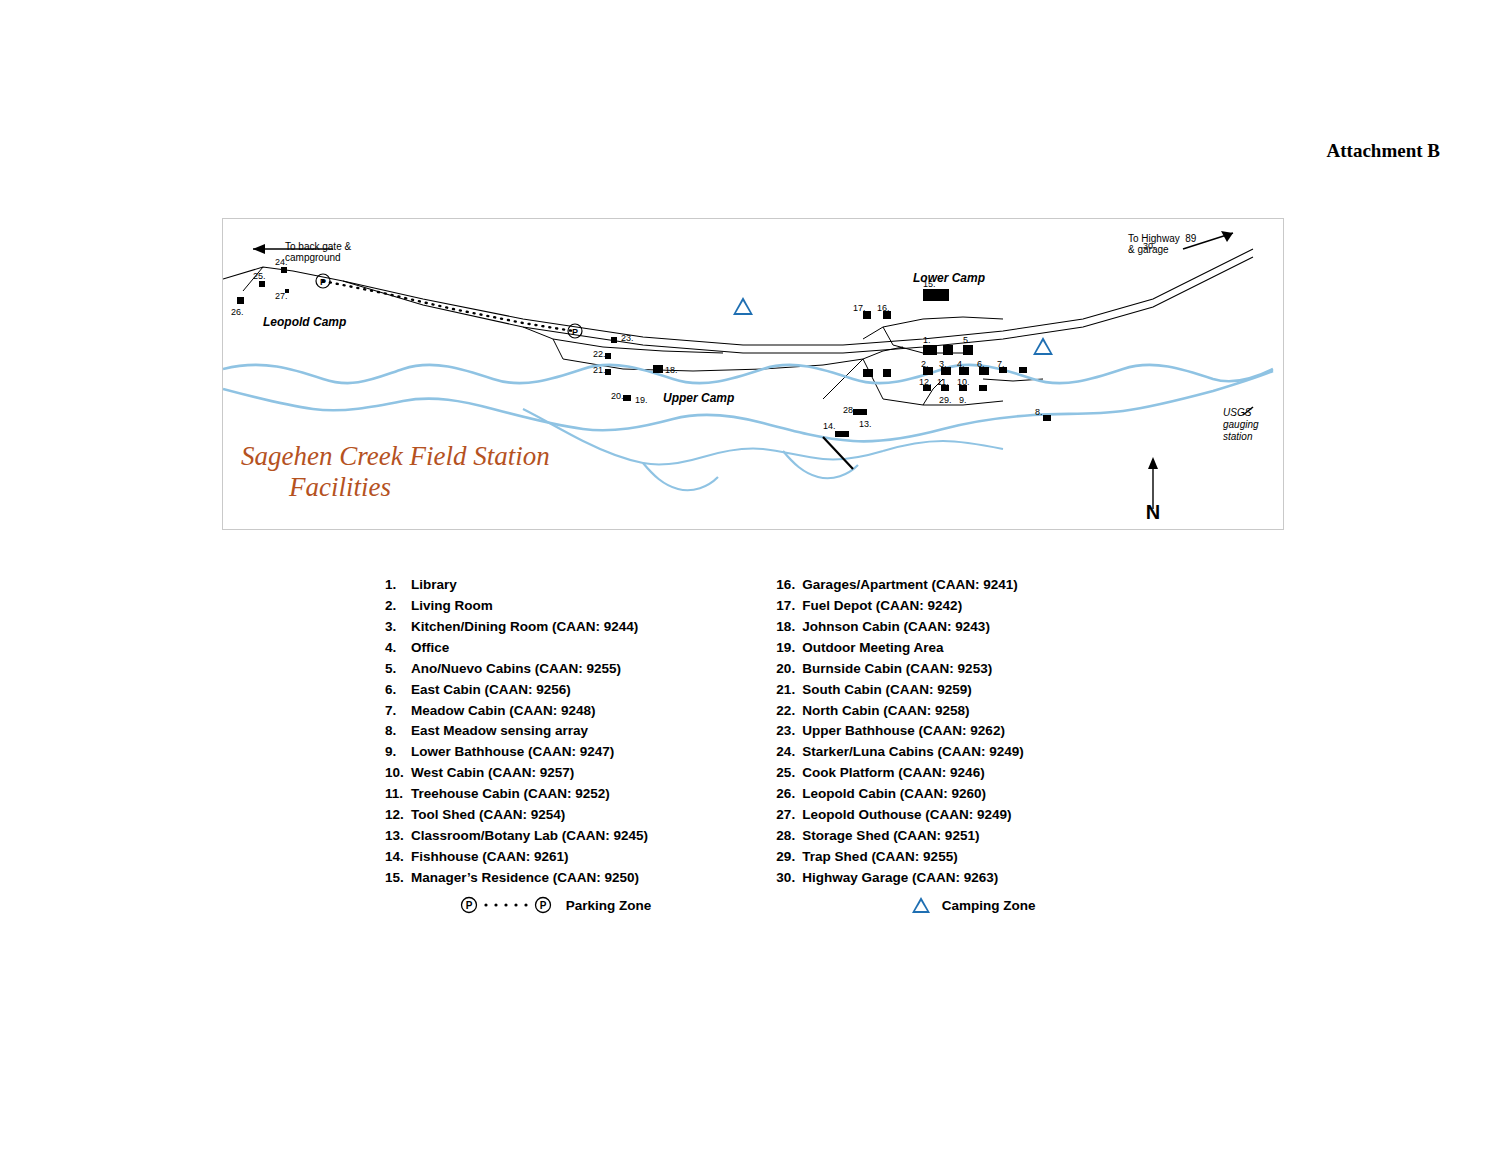Attachment B
N P P
Sagehen Creek Field Station Facilities
To back gate &
campground
To Highway 89
& garage
Leopold Camp
Lower Camp
Upper Camp
USGS
gauging
station
26.
25.
24.
27.
23.
22.
21.
18.
20.
19.
15.
17.
16.
1.
5.
2.
3.
4.
6.
7.
12.
11.
10.
29.
9.
8.
28.
13.
14.
30.
1. Library
2. Living Room
3. Kitchen/Dining Room (CAAN: 9244)
4. Office
5. Ano/Nuevo Cabins (CAAN: 9255)
6. East Cabin (CAAN: 9256)
7. Meadow Cabin (CAAN: 9248)
8. East Meadow sensing array
9. Lower Bathhouse (CAAN: 9247)
10. West Cabin (CAAN: 9257)
11. Treehouse Cabin (CAAN: 9252)
12. Tool Shed (CAAN: 9254)
13. Classroom/Botany Lab (CAAN: 9245)
14. Fishhouse (CAAN: 9261)
15. Manager’s Residence (CAAN: 9250)
16. Garages/Apartment (CAAN: 9241)
17. Fuel Depot (CAAN: 9242)
18. Johnson Cabin (CAAN: 9243)
19. Outdoor Meeting Area
20. Burnside Cabin (CAAN: 9253)
21. South Cabin (CAAN: 9259)
22. North Cabin (CAAN: 9258)
23. Upper Bathhouse (CAAN: 9262)
24. Starker/Luna Cabins (CAAN: 9249)
25. Cook Platform (CAAN: 9246)
26. Leopold Cabin (CAAN: 9260)
27. Leopold Outhouse (CAAN: 9249)
28. Storage Shed (CAAN: 9251)
29. Trap Shed (CAAN: 9255)
30. Highway Garage (CAAN: 9263)
P P Parking Zone
Camping Zone